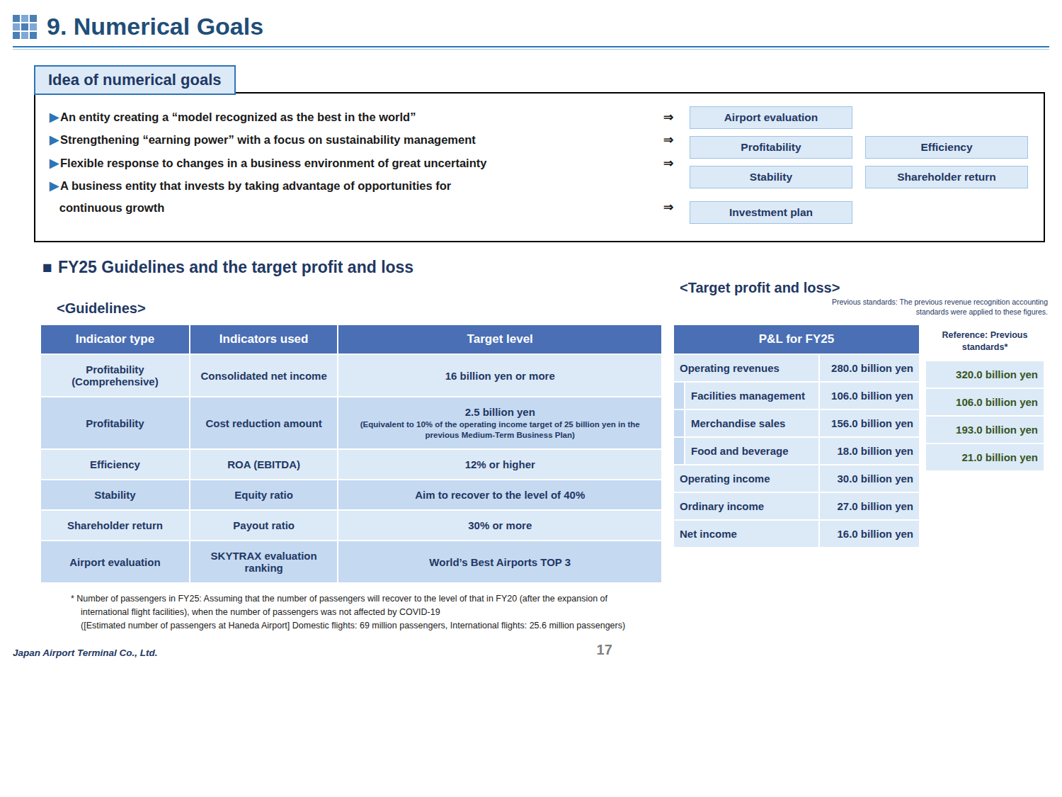9. Numerical Goals
Idea of numerical goals
▶An entity creating a “model recognized as the best in the world”
⇒
▶Strengthening “earning power” with a focus on sustainability management
⇒
▶Flexible response to changes in a business environment of great uncertainty
⇒
▶A business entity that invests by taking advantage of opportunities for
continuous growth
⇒
Airport evaluation
Profitability
Efficiency
Stability
Shareholder return
Investment plan
■FY25 Guidelines and the target profit and loss
<Guidelines>
<Target profit and loss>
Previous standards: The previous revenue recognition accounting
standards were applied to these figures.
| Indicator type | Indicators used | Target level |
| --- | --- | --- |
| Profitability (Comprehensive) | Consolidated net income | 16 billion yen or more |
| Profitability | Cost reduction amount | 2.5 billion yen (Equivalent to 10% of the operating income target of 25 billion yen in the previous Medium-Term Business Plan) |
| Efficiency | ROA (EBITDA) | 12% or higher |
| Stability | Equity ratio | Aim to recover to the level of 40% |
| Shareholder return | Payout ratio | 30% or more |
| Airport evaluation | SKYTRAX evaluation ranking | World’s Best Airports TOP 3 |
| P&L for FY25 |
| --- |
| Operating revenues | 280.0 billion yen |
| | Facilities management | 106.0 billion yen |
| | Merchandise sales | 156.0 billion yen |
| | Food and beverage | 18.0 billion yen |
| Operating income | 30.0 billion yen |
| Ordinary income | 27.0 billion yen |
| Net income | 16.0 billion yen |
| Reference: Previous standards* |
| --- |
| 320.0 billion yen |
| 106.0 billion yen |
| 193.0 billion yen |
| 21.0 billion yen |
* Number of passengers in FY25: Assuming that the number of passengers will recover to the level of that in FY20 (after the expansion of international flight facilities), when the number of passengers was not affected by COVID-19 ([Estimated number of passengers at Haneda Airport] Domestic flights: 69 million passengers, International flights: 25.6 million passengers)
Japan Airport Terminal Co., Ltd.
17